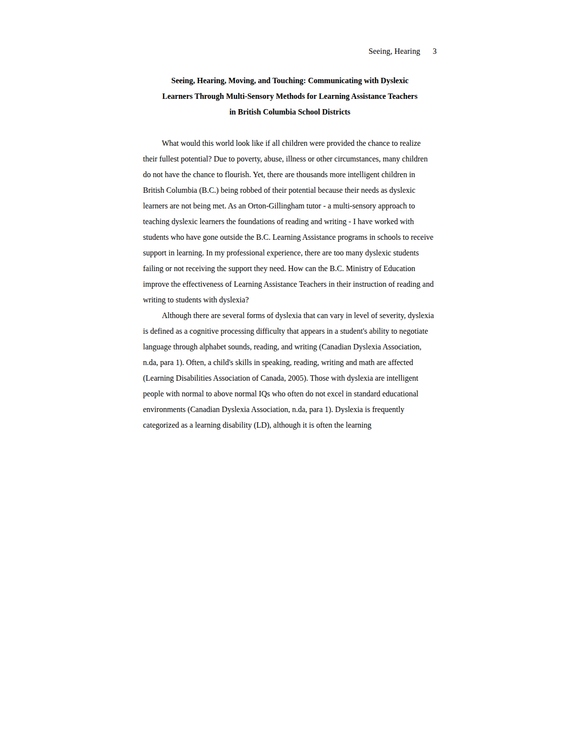Seeing, Hearing3
Seeing, Hearing, Moving, and Touching: Communicating with Dyslexic Learners Through Multi-Sensory Methods for Learning Assistance Teachers in British Columbia School Districts
What would this world look like if all children were provided the chance to realize their fullest potential? Due to poverty, abuse, illness or other circumstances, many children do not have the chance to flourish. Yet, there are thousands more intelligent children in British Columbia (B.C.) being robbed of their potential because their needs as dyslexic learners are not being met. As an Orton-Gillingham tutor - a multi-sensory approach to teaching dyslexic learners the foundations of reading and writing - I have worked with students who have gone outside the B.C. Learning Assistance programs in schools to receive support in learning. In my professional experience, there are too many dyslexic students failing or not receiving the support they need. How can the B.C. Ministry of Education improve the effectiveness of Learning Assistance Teachers in their instruction of reading and writing to students with dyslexia?
Although there are several forms of dyslexia that can vary in level of severity, dyslexia is defined as a cognitive processing difficulty that appears in a student's ability to negotiate language through alphabet sounds, reading, and writing (Canadian Dyslexia Association, n.da, para 1). Often, a child's skills in speaking, reading, writing and math are affected (Learning Disabilities Association of Canada, 2005). Those with dyslexia are intelligent people with normal to above normal IQs who often do not excel in standard educational environments (Canadian Dyslexia Association, n.da, para 1). Dyslexia is frequently categorized as a learning disability (LD), although it is often the learning